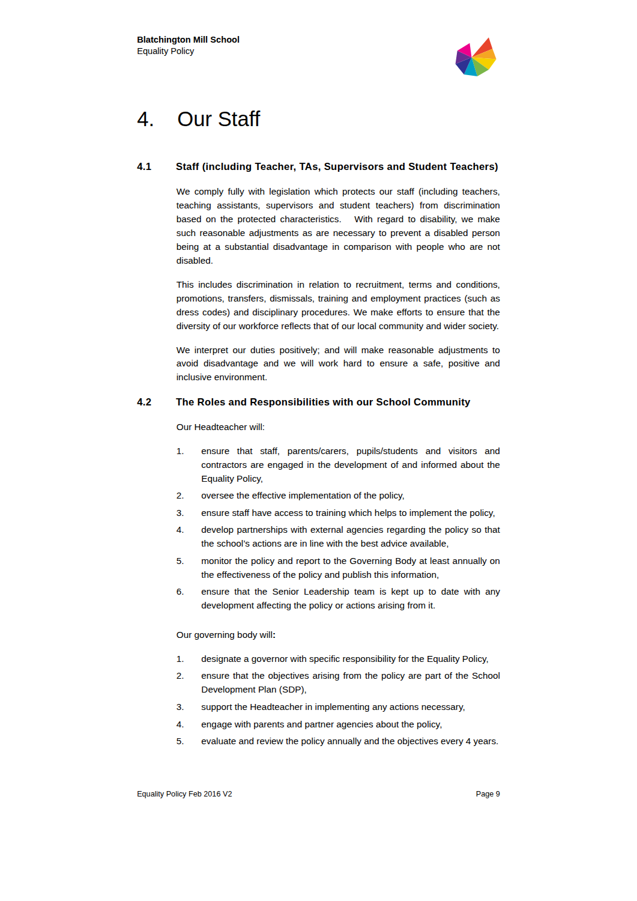Blatchington Mill School
Equality Policy
4. Our Staff
4.1 Staff (including Teacher, TAs, Supervisors and Student Teachers)
We comply fully with legislation which protects our staff (including teachers, teaching assistants, supervisors and student teachers) from discrimination based on the protected characteristics. With regard to disability, we make such reasonable adjustments as are necessary to prevent a disabled person being at a substantial disadvantage in comparison with people who are not disabled.
This includes discrimination in relation to recruitment, terms and conditions, promotions, transfers, dismissals, training and employment practices (such as dress codes) and disciplinary procedures. We make efforts to ensure that the diversity of our workforce reflects that of our local community and wider society.
We interpret our duties positively; and will make reasonable adjustments to avoid disadvantage and we will work hard to ensure a safe, positive and inclusive environment.
4.2 The Roles and Responsibilities with our School Community
Our Headteacher will:
ensure that staff, parents/carers, pupils/students and visitors and contractors are engaged in the development of and informed about the Equality Policy,
oversee the effective implementation of the policy,
ensure staff have access to training which helps to implement the policy,
develop partnerships with external agencies regarding the policy so that the school’s actions are in line with the best advice available,
monitor the policy and report to the Governing Body at least annually on the effectiveness of the policy and publish this information,
ensure that the Senior Leadership team is kept up to date with any development affecting the policy or actions arising from it.
Our governing body will:
designate a governor with specific responsibility for the Equality Policy,
ensure that the objectives arising from the policy are part of the School Development Plan (SDP),
support the Headteacher in implementing any actions necessary,
engage with parents and partner agencies about the policy,
evaluate and review the policy annually and the objectives every 4 years.
Equality Policy Feb 2016 V2 Page 9